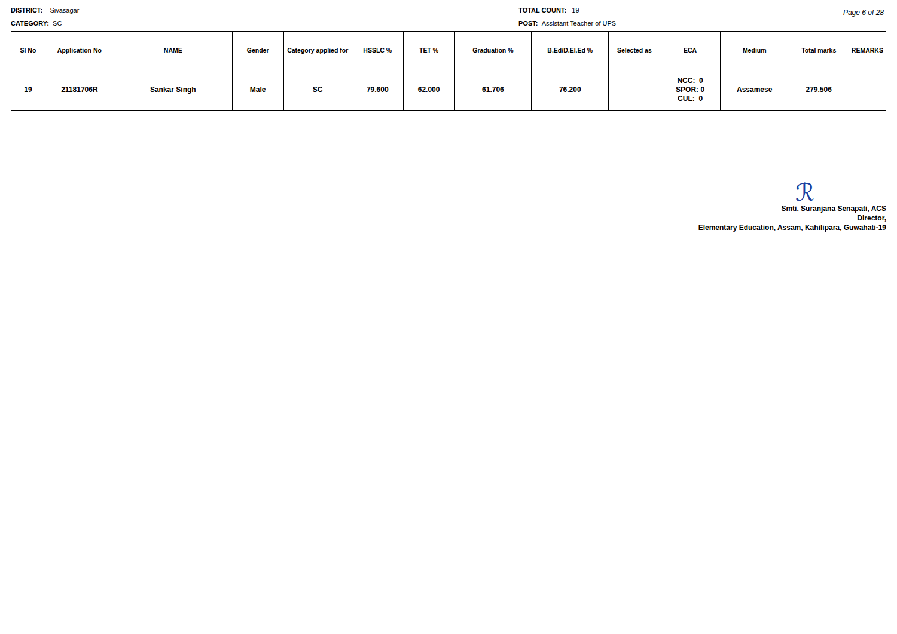Page 6 of 28
| DISTRICT: Sivasagar | TOTAL COUNT: 19 |
| CATEGORY: SC | POST: Assistant Teacher of UPS |
| Sl No | Application No | NAME | Gender | Category applied for | HSSLC % | TET % | Graduation % | B.Ed/D.El.Ed % | Selected as | ECA | Medium | Total marks | REMARKS |
| --- | --- | --- | --- | --- | --- | --- | --- | --- | --- | --- | --- | --- | --- |
| 19 | 21181706R | Sankar Singh | Male | SC | 79.600 | 62.000 | 61.706 | 76.200 | | NCC: 0 SPOR: 0 CUL: 0 | Assamese | 279.506 | |
ℛ
Smti. Suranjana Senapati, ACS
Director,
Elementary Education, Assam, Kahilipara, Guwahati-19